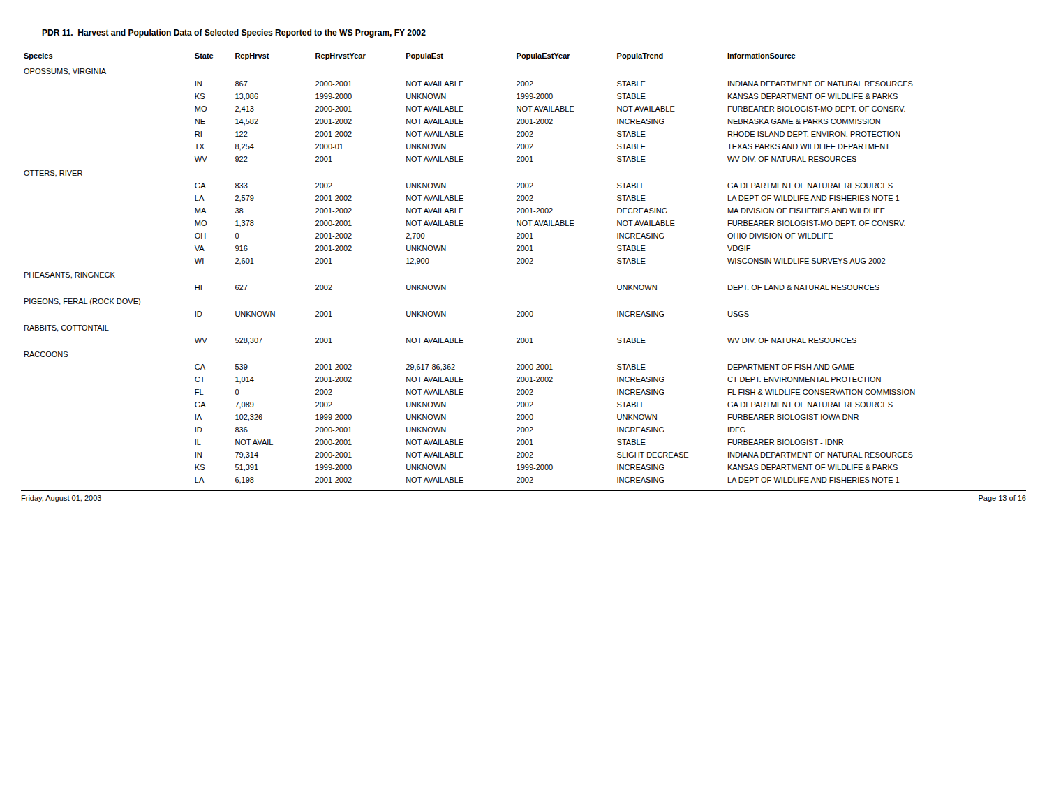PDR 11. Harvest and Population Data of Selected Species Reported to the WS Program, FY 2002
| Species | State | RepHrvst | RepHrvstYear | PopulaEst | PopulaEstYear | PopulaTrend | InformationSource |
| --- | --- | --- | --- | --- | --- | --- | --- |
| OPOSSUMS, VIRGINIA | | | | | | | |
| | IN | 867 | 2000-2001 | NOT AVAILABLE | 2002 | STABLE | INDIANA DEPARTMENT OF NATURAL RESOURCES |
| | KS | 13,086 | 1999-2000 | UNKNOWN | 1999-2000 | STABLE | KANSAS DEPARTMENT OF WILDLIFE & PARKS |
| | MO | 2,413 | 2000-2001 | NOT AVAILABLE | NOT AVAILABLE | NOT AVAILABLE | FURBEARER BIOLOGIST-MO DEPT. OF CONSRV. |
| | NE | 14,582 | 2001-2002 | NOT AVAILABLE | 2001-2002 | INCREASING | NEBRASKA GAME & PARKS COMMISSION |
| | RI | 122 | 2001-2002 | NOT AVAILABLE | 2002 | STABLE | RHODE ISLAND DEPT. ENVIRON. PROTECTION |
| | TX | 8,254 | 2000-01 | UNKNOWN | 2002 | STABLE | TEXAS PARKS AND WILDLIFE DEPARTMENT |
| | WV | 922 | 2001 | NOT AVAILABLE | 2001 | STABLE | WV DIV. OF NATURAL RESOURCES |
| OTTERS, RIVER | | | | | | | |
| | GA | 833 | 2002 | UNKNOWN | 2002 | STABLE | GA DEPARTMENT OF NATURAL RESOURCES |
| | LA | 2,579 | 2001-2002 | NOT AVAILABLE | 2002 | STABLE | LA DEPT OF WILDLIFE AND FISHERIES NOTE 1 |
| | MA | 38 | 2001-2002 | NOT AVAILABLE | 2001-2002 | DECREASING | MA DIVISION OF FISHERIES AND WILDLIFE |
| | MO | 1,378 | 2000-2001 | NOT AVAILABLE | NOT AVAILABLE | NOT AVAILABLE | FURBEARER BIOLOGIST-MO DEPT. OF CONSRV. |
| | OH | 0 | 2001-2002 | 2,700 | 2001 | INCREASING | OHIO DIVISION OF WILDLIFE |
| | VA | 916 | 2001-2002 | UNKNOWN | 2001 | STABLE | VDGIF |
| | WI | 2,601 | 2001 | 12,900 | 2002 | STABLE | WISCONSIN WILDLIFE SURVEYS AUG 2002 |
| PHEASANTS, RINGNECK | | | | | | | |
| | HI | 627 | 2002 | UNKNOWN | | UNKNOWN | DEPT. OF LAND & NATURAL RESOURCES |
| PIGEONS, FERAL (ROCK DOVE) | | | | | | | |
| | ID | UNKNOWN | 2001 | UNKNOWN | 2000 | INCREASING | USGS |
| RABBITS, COTTONTAIL | | | | | | | |
| | WV | 528,307 | 2001 | NOT AVAILABLE | 2001 | STABLE | WV DIV. OF NATURAL RESOURCES |
| RACCOONS | | | | | | | |
| | CA | 539 | 2001-2002 | 29,617-86,362 | 2000-2001 | STABLE | DEPARTMENT OF FISH AND GAME |
| | CT | 1,014 | 2001-2002 | NOT AVAILABLE | 2001-2002 | INCREASING | CT DEPT. ENVIRONMENTAL PROTECTION |
| | FL | 0 | 2002 | NOT AVAILABLE | 2002 | INCREASING | FL FISH & WILDLIFE CONSERVATION COMMISSION |
| | GA | 7,089 | 2002 | UNKNOWN | 2002 | STABLE | GA DEPARTMENT OF NATURAL RESOURCES |
| | IA | 102,326 | 1999-2000 | UNKNOWN | 2000 | UNKNOWN | FURBEARER BIOLOGIST-IOWA DNR |
| | ID | 836 | 2000-2001 | UNKNOWN | 2002 | INCREASING | IDFG |
| | IL | NOT AVAIL | 2000-2001 | NOT AVAILABLE | 2001 | STABLE | FURBEARER BIOLOGIST - IDNR |
| | IN | 79,314 | 2000-2001 | NOT AVAILABLE | 2002 | SLIGHT DECREASE | INDIANA DEPARTMENT OF NATURAL RESOURCES |
| | KS | 51,391 | 1999-2000 | UNKNOWN | 1999-2000 | INCREASING | KANSAS DEPARTMENT OF WILDLIFE & PARKS |
| | LA | 6,198 | 2001-2002 | NOT AVAILABLE | 2002 | INCREASING | LA DEPT OF WILDLIFE AND FISHERIES NOTE 1 |
Friday, August 01, 2003 Page 13 of 16